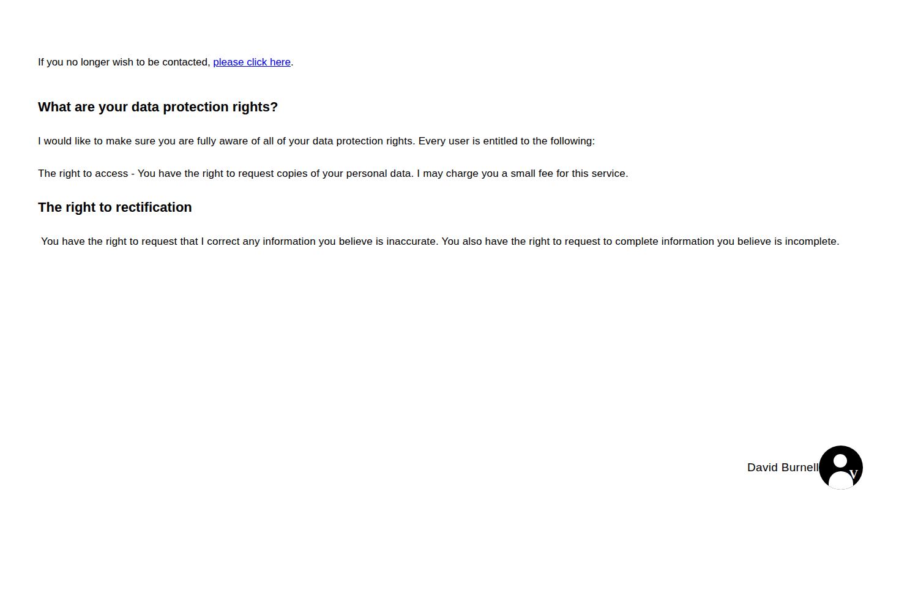If you no longer wish to be contacted, please click here.
What are your data protection rights?
I would like to make sure you are fully aware of all of your data protection rights. Every user is entitled to the following:
The right to access - You have the right to request copies of your personal data. I may charge you a small fee for this service.
The right to rectification
You have the right to request that I correct any information you believe is inaccurate. You also have the right to request to complete information you believe is incomplete.
David Burnell
V